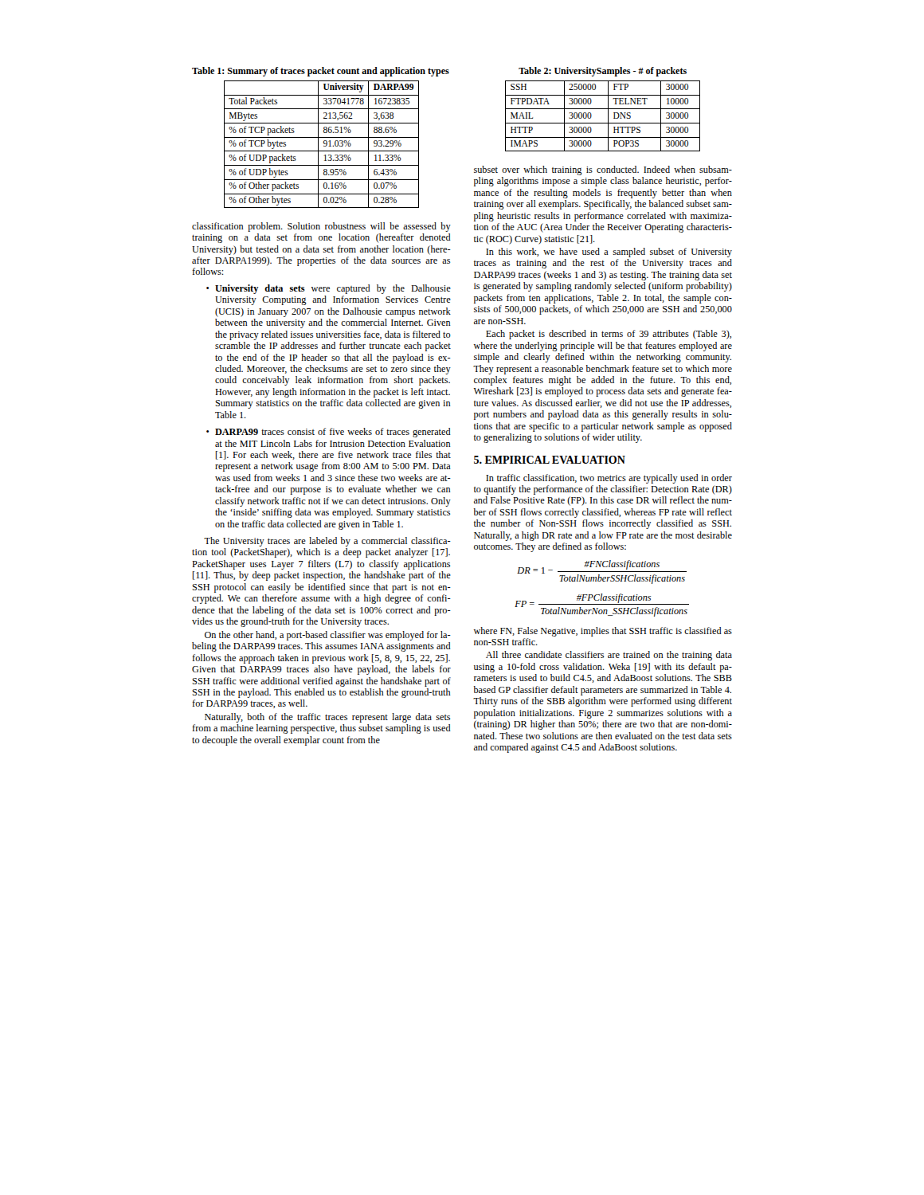Table 1: Summary of traces packet count and application types
| | University | DARPA99 |
| Total Packets | 337041778 | 16723835 |
| MBytes | 213,562 | 3,638 |
| % of TCP packets | 86.51% | 88.6% |
| % of TCP bytes | 91.03% | 93.29% |
| % of UDP packets | 13.33% | 11.33% |
| % of UDP bytes | 8.95% | 6.43% |
| % of Other packets | 0.16% | 0.07% |
| % of Other bytes | 0.02% | 0.28% |
classification problem. Solution robustness will be assessed by training on a data set from one location (hereafter denoted University) but tested on a data set from another location (hereafter DARPA1999). The properties of the data sources are as follows:
University data sets were captured by the Dalhousie University Computing and Information Services Centre (UCIS) in January 2007 on the Dalhousie campus network between the university and the commercial Internet. Given the privacy related issues universities face, data is filtered to scramble the IP addresses and further truncate each packet to the end of the IP header so that all the payload is excluded. Moreover, the checksums are set to zero since they could conceivably leak information from short packets. However, any length information in the packet is left intact. Summary statistics on the traffic data collected are given in Table 1.
DARPA99 traces consist of five weeks of traces generated at the MIT Lincoln Labs for Intrusion Detection Evaluation [1]. For each week, there are five network trace files that represent a network usage from 8:00 AM to 5:00 PM. Data was used from weeks 1 and 3 since these two weeks are attack-free and our purpose is to evaluate whether we can classify network traffic not if we can detect intrusions. Only the ‘inside’ sniffing data was employed. Summary statistics on the traffic data collected are given in Table 1.
The University traces are labeled by a commercial classification tool (PacketShaper), which is a deep packet analyzer [17]. PacketShaper uses Layer 7 filters (L7) to classify applications [11]. Thus, by deep packet inspection, the handshake part of the SSH protocol can easily be identified since that part is not encrypted. We can therefore assume with a high degree of confidence that the labeling of the data set is 100% correct and provides us the ground-truth for the University traces.
On the other hand, a port-based classifier was employed for labeling the DARPA99 traces. This assumes IANA assignments and follows the approach taken in previous work [5, 8, 9, 15, 22, 25]. Given that DARPA99 traces also have payload, the labels for SSH traffic were additional verified against the handshake part of SSH in the payload. This enabled us to establish the ground-truth for DARPA99 traces, as well.
Naturally, both of the traffic traces represent large data sets from a machine learning perspective, thus subset sampling is used to decouple the overall exemplar count from the
Table 2: UniversitySamples - # of packets
| SSH | 250000 | FTP | 30000 |
| FTPDATA | 30000 | TELNET | 10000 |
| MAIL | 30000 | DNS | 30000 |
| HTTP | 30000 | HTTPS | 30000 |
| IMAPS | 30000 | POP3S | 30000 |
subset over which training is conducted. Indeed when subsampling algorithms impose a simple class balance heuristic, performance of the resulting models is frequently better than when training over all exemplars. Specifically, the balanced subset sampling heuristic results in performance correlated with maximization of the AUC (Area Under the Receiver Operating characteristic (ROC) Curve) statistic [21].
In this work, we have used a sampled subset of University traces as training and the rest of the University traces and DARPA99 traces (weeks 1 and 3) as testing. The training data set is generated by sampling randomly selected (uniform probability) packets from ten applications, Table 2. In total, the sample consists of 500,000 packets, of which 250,000 are SSH and 250,000 are non-SSH.
Each packet is described in terms of 39 attributes (Table 3), where the underlying principle will be that features employed are simple and clearly defined within the networking community. They represent a reasonable benchmark feature set to which more complex features might be added in the future. To this end, Wireshark [23] is employed to process data sets and generate feature values. As discussed earlier, we did not use the IP addresses, port numbers and payload data as this generally results in solutions that are specific to a particular network sample as opposed to generalizing to solutions of wider utility.
5. EMPIRICAL EVALUATION
In traffic classification, two metrics are typically used in order to quantify the performance of the classifier: Detection Rate (DR) and False Positive Rate (FP). In this case DR will reflect the number of SSH flows correctly classified, whereas FP rate will reflect the number of Non-SSH flows incorrectly classified as SSH. Naturally, a high DR rate and a low FP rate are the most desirable outcomes. They are defined as follows:
DR = 1 − #FNClassifications TotalNumberSSHClassifications
FP = #FPClassifications TotalNumberNon_SSHClassifications
where FN, False Negative, implies that SSH traffic is classified as non-SSH traffic.
All three candidate classifiers are trained on the training data using a 10-fold cross validation. Weka [19] with its default parameters is used to build C4.5, and AdaBoost solutions. The SBB based GP classifier default parameters are summarized in Table 4. Thirty runs of the SBB algorithm were performed using different population initializations. Figure 2 summarizes solutions with a (training) DR higher than 50%; there are two that are non-dominated. These two solutions are then evaluated on the test data sets and compared against C4.5 and AdaBoost solutions.